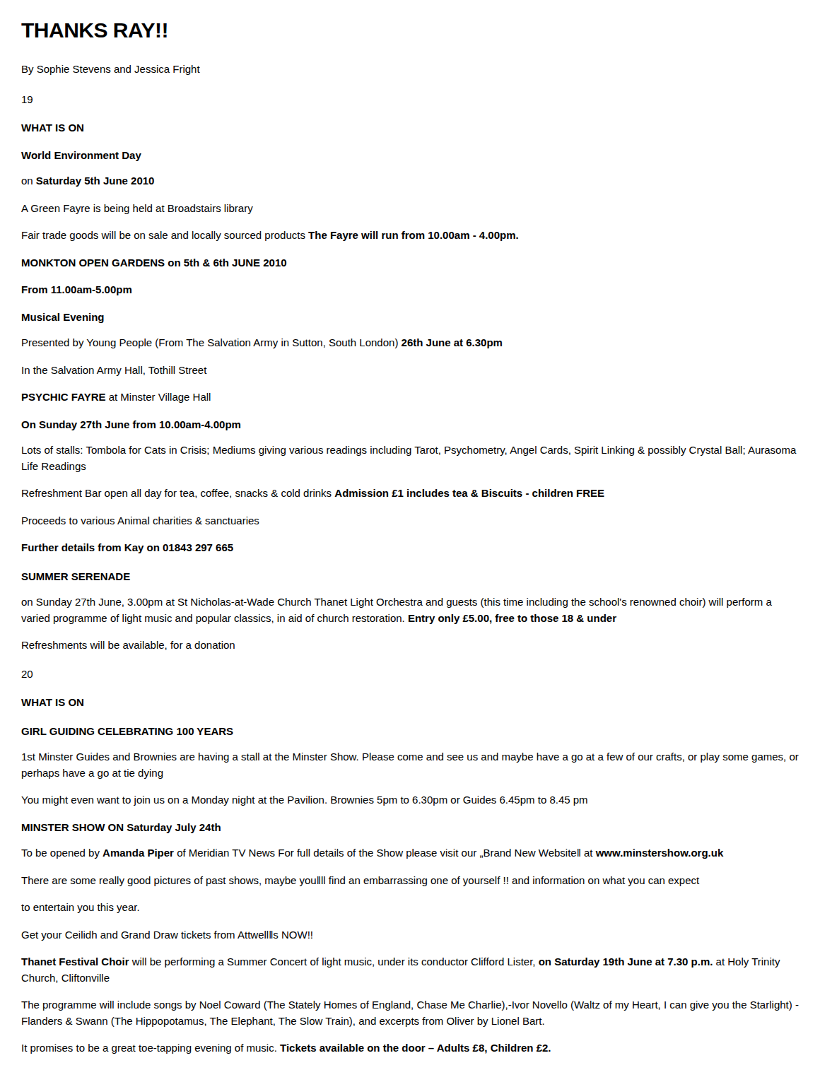THANKS RAY!!
By Sophie Stevens and Jessica Fright
19
WHAT IS ON
World Environment Day
on Saturday 5th June 2010
A Green Fayre is being held at Broadstairs library
Fair trade goods will be on sale and locally sourced products The Fayre will run from 10.00am - 4.00pm.
MONKTON OPEN GARDENS on 5th & 6th JUNE 2010
From 11.00am-5.00pm
Musical Evening
Presented by Young People (From The Salvation Army in Sutton, South London) 26th June at 6.30pm
In the Salvation Army Hall, Tothill Street
PSYCHIC FAYRE at Minster Village Hall
On Sunday 27th June from 10.00am-4.00pm
Lots of stalls: Tombola for Cats in Crisis; Mediums giving various readings including Tarot, Psychometry, Angel Cards, Spirit Linking & possibly Crystal Ball; Aurasoma Life Readings
Refreshment Bar open all day for tea, coffee, snacks & cold drinks Admission £1 includes tea & Biscuits - children FREE
Proceeds to various Animal charities & sanctuaries
Further details from Kay on 01843 297 665
SUMMER SERENADE
on Sunday 27th June, 3.00pm at St Nicholas-at-Wade Church Thanet Light Orchestra and guests (this time including the school's renowned choir) will perform a varied programme of light music and popular classics, in aid of church restoration. Entry only £5.00, free to those 18 & under
Refreshments will be available, for a donation
20
WHAT IS ON
GIRL GUIDING CELEBRATING 100 YEARS
1st Minster Guides and Brownies are having a stall at the Minster Show. Please come and see us and maybe have a go at a few of our crafts, or play some games, or perhaps have a go at tie dying
You might even want to join us on a Monday night at the Pavilion. Brownies 5pm to 6.30pm or Guides 6.45pm to 8.45 pm
MINSTER SHOW ON Saturday July 24th
To be opened by Amanda Piper of Meridian TV News For full details of the Show please visit our „Brand New Website‖ at www.minstershow.org.uk
There are some really good pictures of past shows, maybe you‖ll find an embarrassing one of yourself !! and information on what you can expect
to entertain you this year.
Get your Ceilidh and Grand Draw tickets from Attwell‖s NOW!!
Thanet Festival Choir will be performing a Summer Concert of light music, under its conductor Clifford Lister, on Saturday 19th June at 7.30 p.m. at Holy Trinity Church, Cliftonville
The programme will include songs by Noel Coward (The Stately Homes of England, Chase Me Charlie),-Ivor Novello (Waltz of my Heart, I can give you the Starlight) - Flanders & Swann (The Hippopotamus, The Elephant, The Slow Train), and excerpts from Oliver by Lionel Bart.
It promises to be a great toe-tapping evening of music. Tickets available on the door – Adults £8, Children £2.